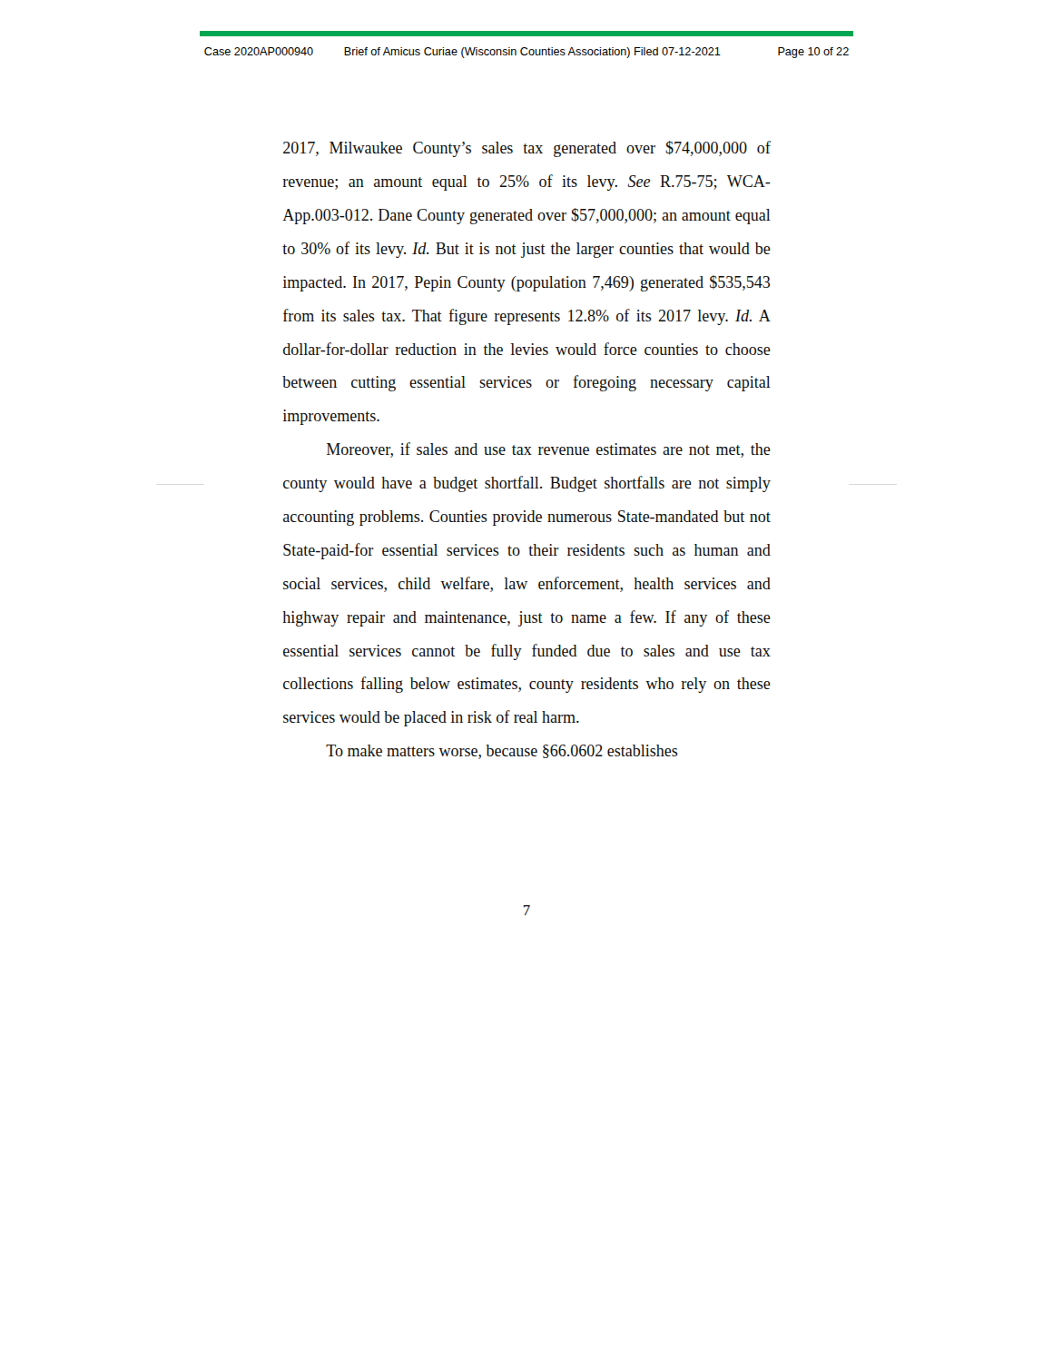Case 2020AP000940 Brief of Amicus Curiae (Wisconsin Counties Association) Filed 07-12-2021 Page 10 of 22
2017, Milwaukee County’s sales tax generated over $74,000,000 of revenue; an amount equal to 25% of its levy. See R.75-75; WCA-App.003-012. Dane County generated over $57,000,000; an amount equal to 30% of its levy. Id. But it is not just the larger counties that would be impacted. In 2017, Pepin County (population 7,469) generated $535,543 from its sales tax. That figure represents 12.8% of its 2017 levy. Id. A dollar-for-dollar reduction in the levies would force counties to choose between cutting essential services or foregoing necessary capital improvements.
Moreover, if sales and use tax revenue estimates are not met, the county would have a budget shortfall. Budget shortfalls are not simply accounting problems. Counties provide numerous State-mandated but not State-paid-for essential services to their residents such as human and social services, child welfare, law enforcement, health services and highway repair and maintenance, just to name a few. If any of these essential services cannot be fully funded due to sales and use tax collections falling below estimates, county residents who rely on these services would be placed in risk of real harm.
To make matters worse, because §66.0602 establishes
7